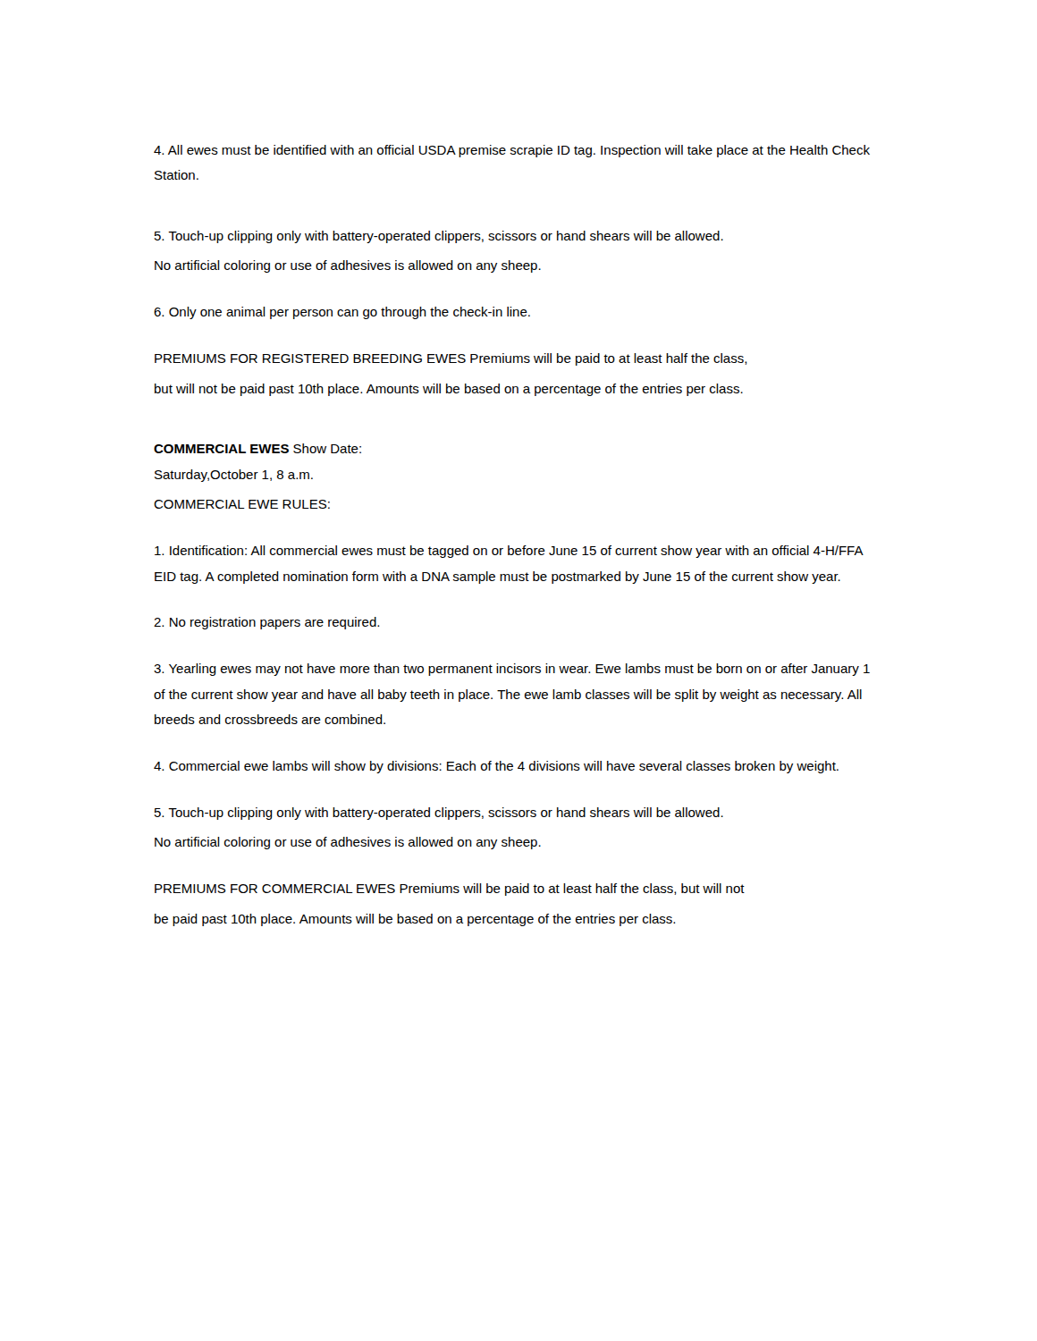4. All ewes must be identified with an official USDA premise scrapie ID tag. Inspection will take place at the Health Check Station.
5. Touch‑up clipping only with battery‑operated clippers, scissors or hand shears will be allowed.
No artificial coloring or use of adhesives is allowed on any sheep.
6. Only one animal per person can go through the check‑in line.
PREMIUMS FOR REGISTERED BREEDING EWES Premiums will be paid to at least half the class,
but will not be paid past 10th place. Amounts will be based on a percentage of the entries per class.
COMMERCIAL EWES Show Date:
Saturday,October 1, 8 a.m.
COMMERCIAL EWE RULES:
1. Identification: All commercial ewes must be tagged on or before June 15 of current show year with an official 4‑H/FFA EID tag. A completed nomination form with a DNA sample must be postmarked by June 15 of the current show year.
2. No registration papers are required.
3. Yearling ewes may not have more than two permanent incisors in wear. Ewe lambs must be born on or after January 1 of the current show year and have all baby teeth in place. The ewe lamb classes will be split by weight as necessary. All breeds and crossbreeds are combined.
4. Commercial ewe lambs will show by divisions: Each of the 4 divisions will have several classes broken by weight.
5. Touch‑up clipping only with battery‑operated clippers, scissors or hand shears will be allowed.
No artificial coloring or use of adhesives is allowed on any sheep.
PREMIUMS FOR COMMERCIAL EWES Premiums will be paid to at least half the class, but will not
be paid past 10th place. Amounts will be based on a percentage of the entries per class.